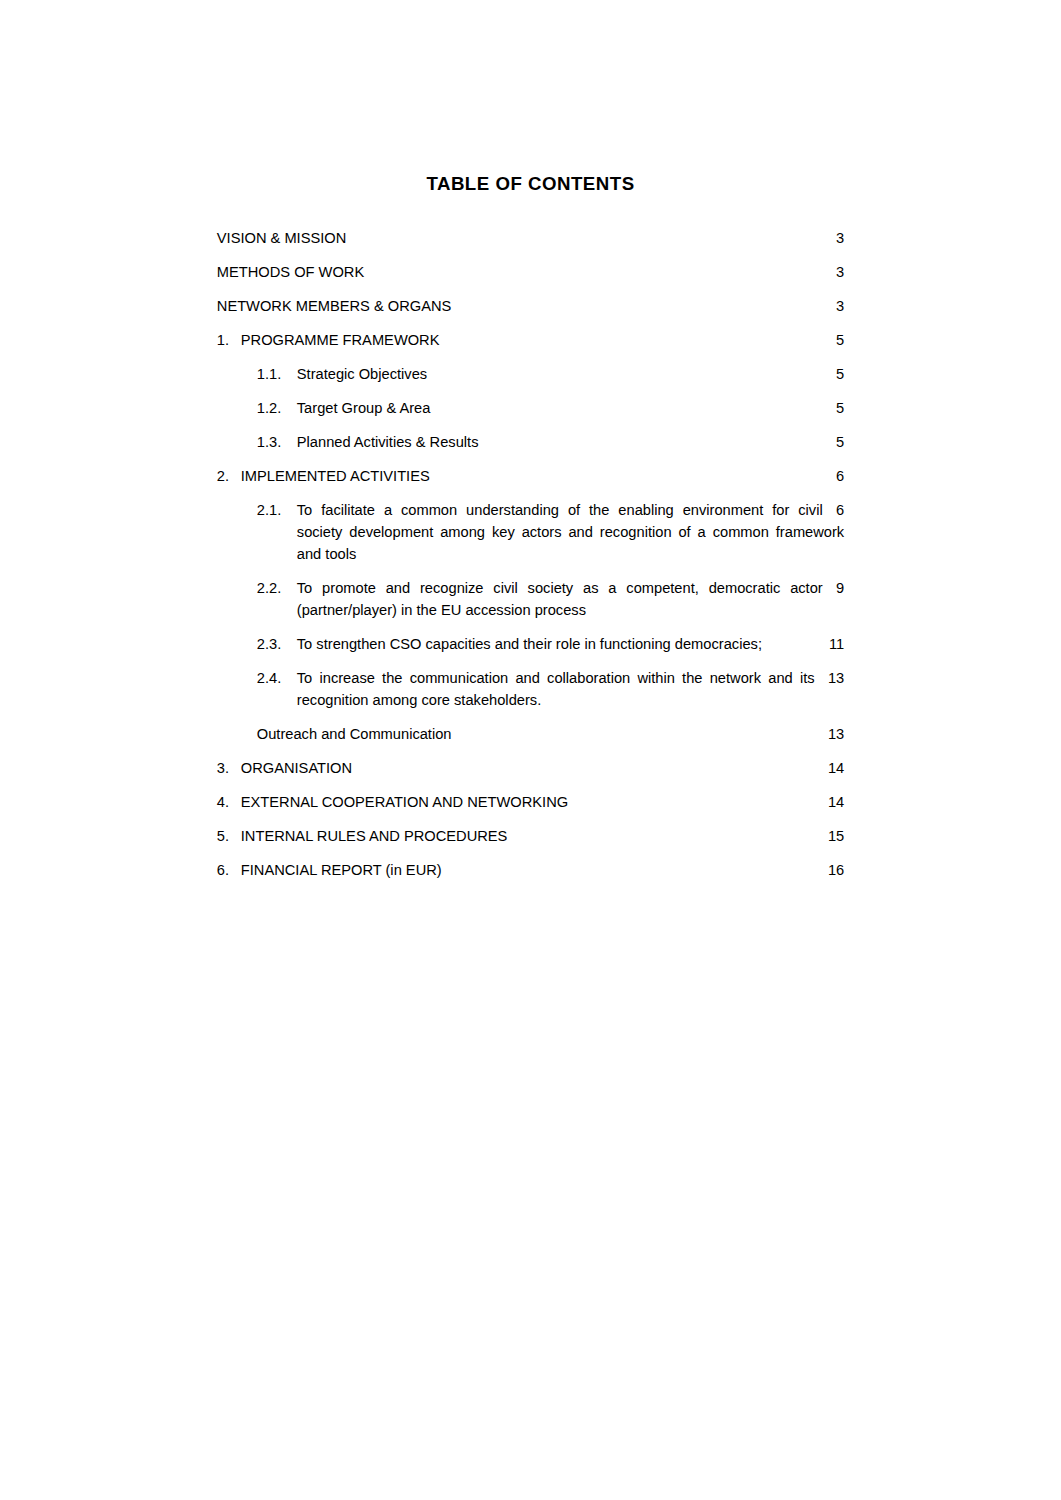TABLE OF CONTENTS
VISION & MISSION 3
METHODS OF WORK 3
NETWORK MEMBERS & ORGANS 3
1. PROGRAMME FRAMEWORK 5
1.1. Strategic Objectives 5
1.2. Target Group & Area 5
1.3. Planned Activities & Results 5
2. IMPLEMENTED ACTIVITIES 6
2.1.
6 To facilitate a common understanding of the enabling environment for civil society development among key actors and recognition of a common framework and tools
2.2.
9 To promote and recognize civil society as a competent, democratic actor (partner/player) in the EU accession process
2.3. To strengthen CSO capacities and their role in functioning democracies; 11
2.4.
13 To increase the communication and collaboration within the network and its recognition among core stakeholders.
Outreach and Communication 13
3. ORGANISATION 14
4. EXTERNAL COOPERATION AND NETWORKING 14
5. INTERNAL RULES AND PROCEDURES 15
6. FINANCIAL REPORT (in EUR) 16